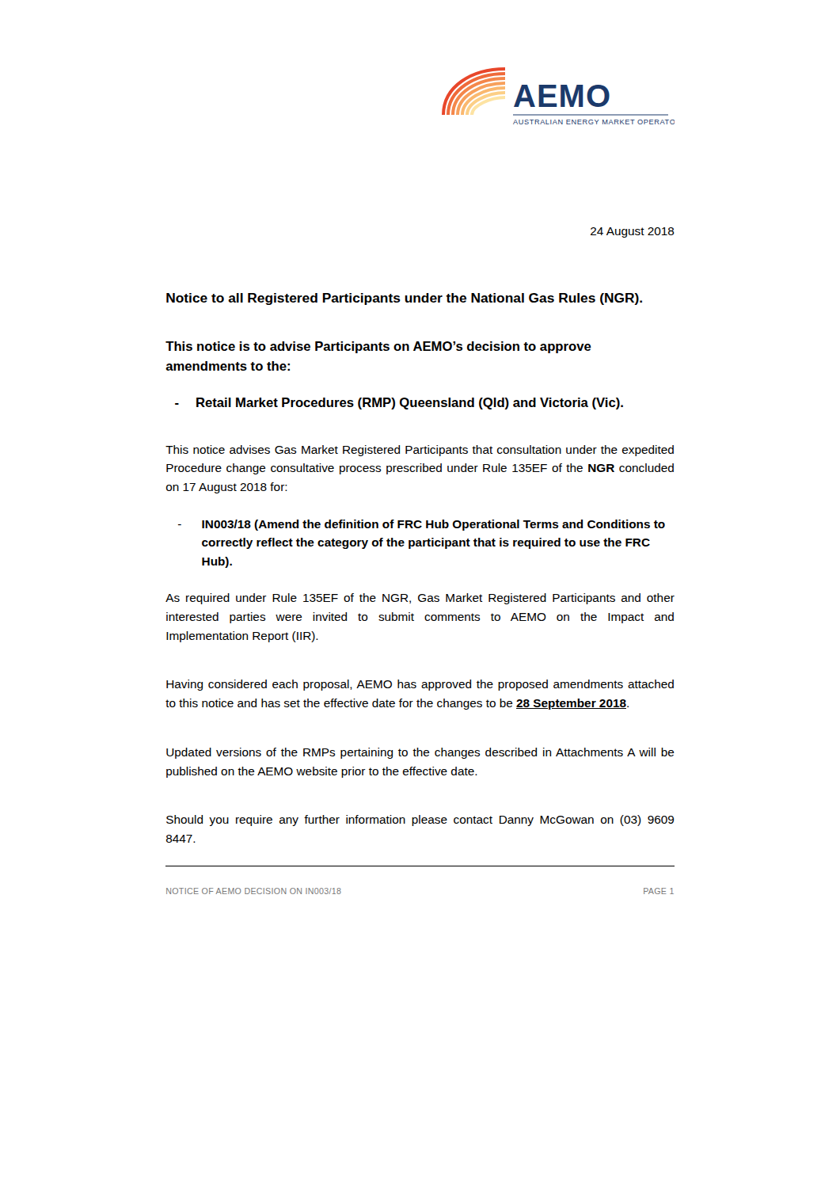AEMO AUSTRALIAN ENERGY MARKET OPERATOR
24 August 2018
Notice to all Registered Participants under the National Gas Rules (NGR).
This notice is to advise Participants on AEMO’s decision to approve amendments to the:
Retail Market Procedures (RMP) Queensland (Qld) and Victoria (Vic).
This notice advises Gas Market Registered Participants that consultation under the expedited Procedure change consultative process prescribed under Rule 135EF of the NGR concluded on 17 August 2018 for:
IN003/18 (Amend the definition of FRC Hub Operational Terms and Conditions to correctly reflect the category of the participant that is required to use the FRC Hub).
As required under Rule 135EF of the NGR, Gas Market Registered Participants and other interested parties were invited to submit comments to AEMO on the Impact and Implementation Report (IIR).
Having considered each proposal, AEMO has approved the proposed amendments attached to this notice and has set the effective date for the changes to be 28 September 2018.
Updated versions of the RMPs pertaining to the changes described in Attachments A will be published on the AEMO website prior to the effective date.
Should you require any further information please contact Danny McGowan on (03) 9609 8447.
NOTICE OF AEMO DECISION ON IN003/18 PAGE 1